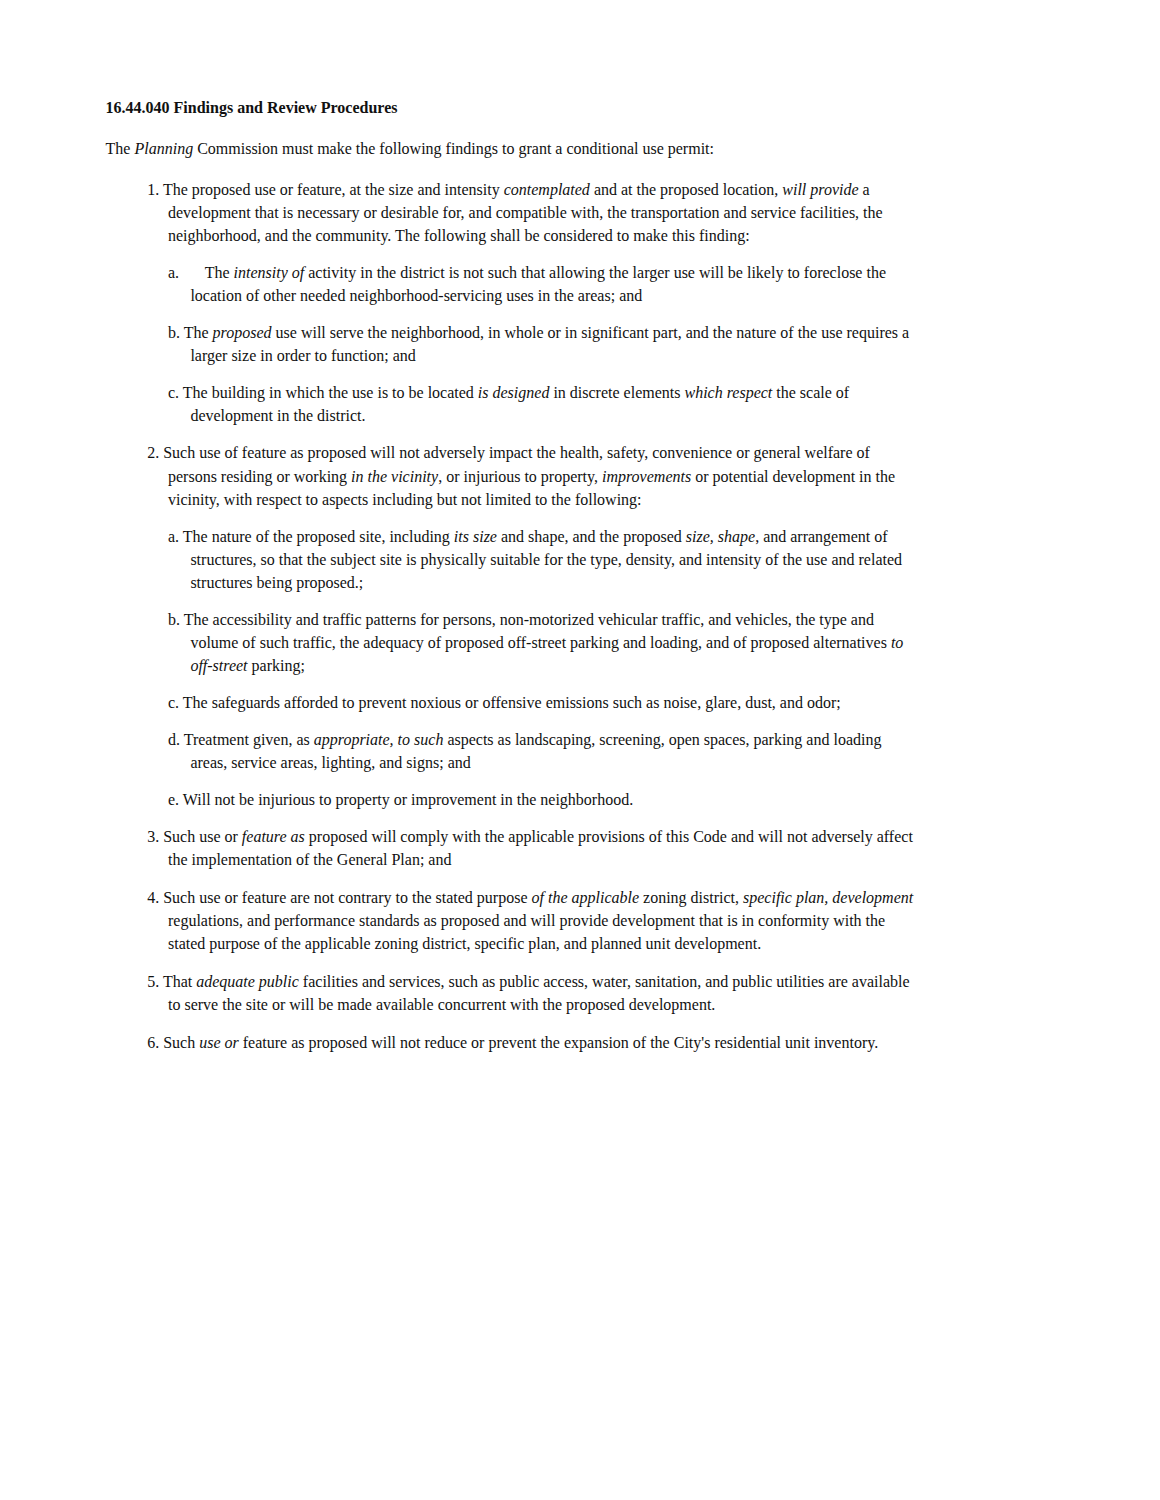16.44.040 Findings and Review Procedures
The Planning Commission must make the following findings to grant a conditional use permit:
1. The proposed use or feature, at the size and intensity contemplated and at the proposed location, will provide a development that is necessary or desirable for, and compatible with, the transportation and service facilities, the neighborhood, and the community. The following shall be considered to make this finding:
a. The intensity of activity in the district is not such that allowing the larger use will be likely to foreclose the location of other needed neighborhood-servicing uses in the areas; and
b. The proposed use will serve the neighborhood, in whole or in significant part, and the nature of the use requires a larger size in order to function; and
c. The building in which the use is to be located is designed in discrete elements which respect the scale of development in the district.
2. Such use of feature as proposed will not adversely impact the health, safety, convenience or general welfare of persons residing or working in the vicinity, or injurious to property, improvements or potential development in the vicinity, with respect to aspects including but not limited to the following:
a. The nature of the proposed site, including its size and shape, and the proposed size, shape, and arrangement of structures, so that the subject site is physically suitable for the type, density, and intensity of the use and related structures being proposed.;
b. The accessibility and traffic patterns for persons, non-motorized vehicular traffic, and vehicles, the type and volume of such traffic, the adequacy of proposed off-street parking and loading, and of proposed alternatives to off-street parking;
c. The safeguards afforded to prevent noxious or offensive emissions such as noise, glare, dust, and odor;
d. Treatment given, as appropriate, to such aspects as landscaping, screening, open spaces, parking and loading areas, service areas, lighting, and signs; and
e. Will not be injurious to property or improvement in the neighborhood.
3. Such use or feature as proposed will comply with the applicable provisions of this Code and will not adversely affect the implementation of the General Plan; and
4. Such use or feature are not contrary to the stated purpose of the applicable zoning district, specific plan, development regulations, and performance standards as proposed and will provide development that is in conformity with the stated purpose of the applicable zoning district, specific plan, and planned unit development.
5. That adequate public facilities and services, such as public access, water, sanitation, and public utilities are available to serve the site or will be made available concurrent with the proposed development.
6. Such use or feature as proposed will not reduce or prevent the expansion of the City's residential unit inventory.